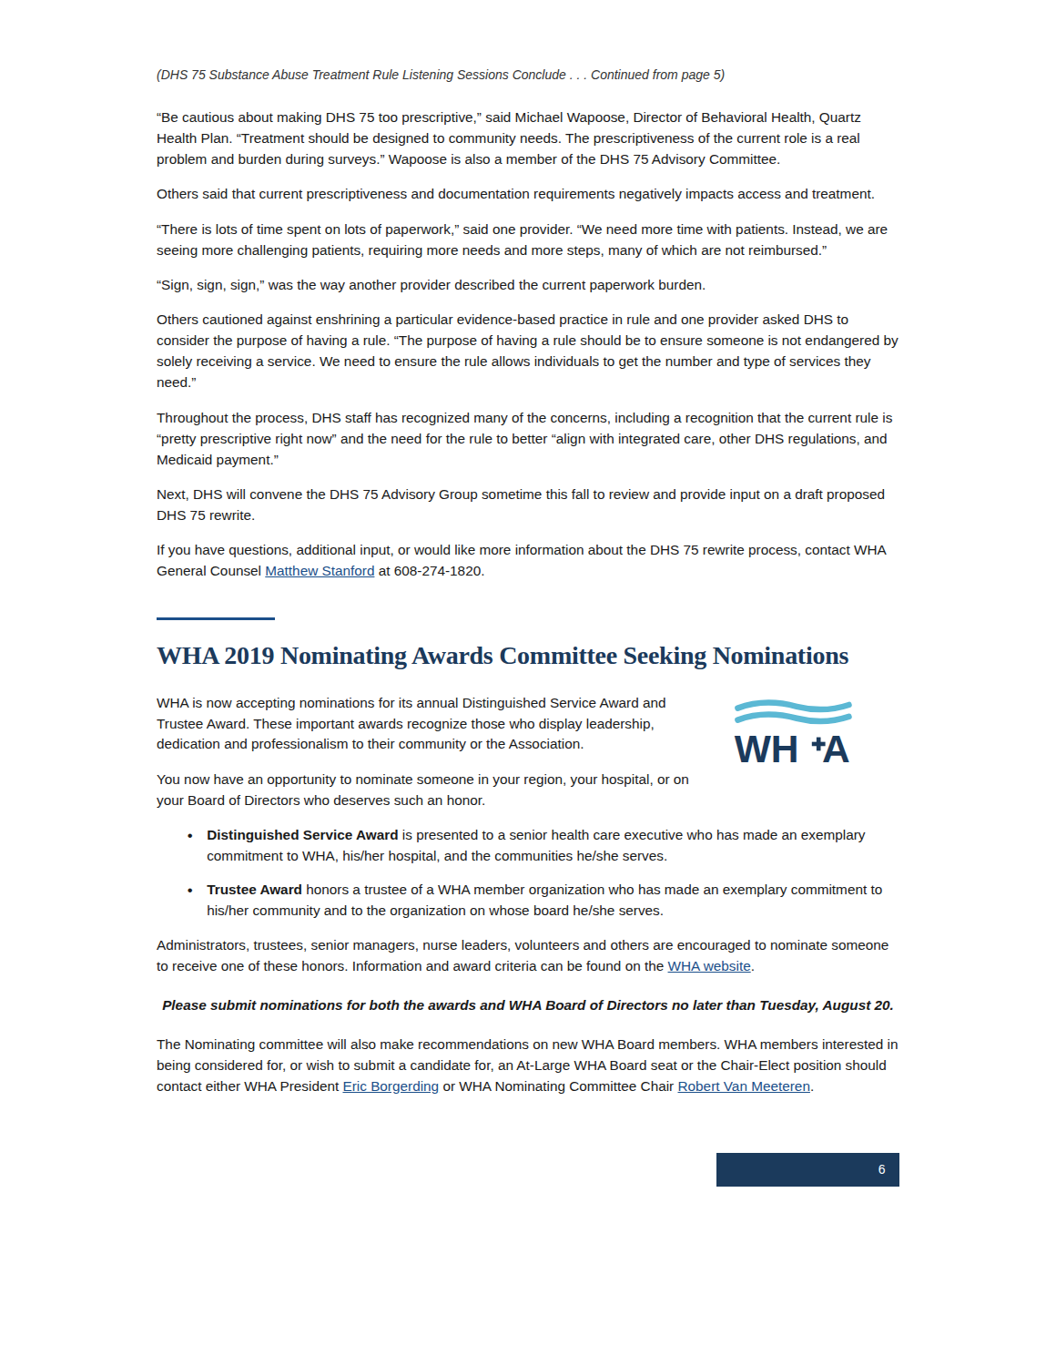(DHS 75 Substance Abuse Treatment Rule Listening Sessions Conclude . . . Continued from page 5)
“Be cautious about making DHS 75 too prescriptive,” said Michael Wapoose, Director of Behavioral Health, Quartz Health Plan. “Treatment should be designed to community needs. The prescriptiveness of the current role is a real problem and burden during surveys.” Wapoose is also a member of the DHS 75 Advisory Committee.
Others said that current prescriptiveness and documentation requirements negatively impacts access and treatment.
“There is lots of time spent on lots of paperwork,” said one provider. “We need more time with patients. Instead, we are seeing more challenging patients, requiring more needs and more steps, many of which are not reimbursed.”
“Sign, sign, sign,” was the way another provider described the current paperwork burden.
Others cautioned against enshrining a particular evidence-based practice in rule and one provider asked DHS to consider the purpose of having a rule. “The purpose of having a rule should be to ensure someone is not endangered by solely receiving a service. We need to ensure the rule allows individuals to get the number and type of services they need.”
Throughout the process, DHS staff has recognized many of the concerns, including a recognition that the current rule is “pretty prescriptive right now” and the need for the rule to better “align with integrated care, other DHS regulations, and Medicaid payment.”
Next, DHS will convene the DHS 75 Advisory Group sometime this fall to review and provide input on a draft proposed DHS 75 rewrite.
If you have questions, additional input, or would like more information about the DHS 75 rewrite process, contact WHA General Counsel Matthew Stanford at 608-274-1820.
WHA 2019 Nominating Awards Committee Seeking Nominations
WH A
WHA is now accepting nominations for its annual Distinguished Service Award and Trustee Award. These important awards recognize those who display leadership, dedication and professionalism to their community or the Association.
You now have an opportunity to nominate someone in your region, your hospital, or on your Board of Directors who deserves such an honor.
Distinguished Service Award is presented to a senior health care executive who has made an exemplary commitment to WHA, his/her hospital, and the communities he/she serves.
Trustee Award honors a trustee of a WHA member organization who has made an exemplary commitment to his/her community and to the organization on whose board he/she serves.
Administrators, trustees, senior managers, nurse leaders, volunteers and others are encouraged to nominate someone to receive one of these honors. Information and award criteria can be found on the WHA website.
Please submit nominations for both the awards and WHA Board of Directors no later than Tuesday, August 20.
The Nominating committee will also make recommendations on new WHA Board members. WHA members interested in being considered for, or wish to submit a candidate for, an At-Large WHA Board seat or the Chair-Elect position should contact either WHA President Eric Borgerding or WHA Nominating Committee Chair Robert Van Meeteren.
6